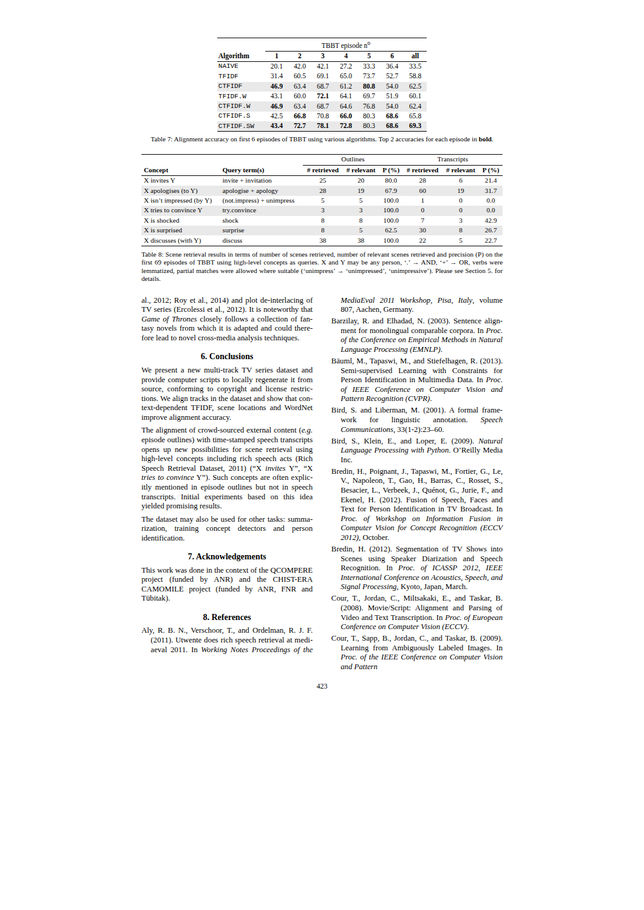| | TBBT episode n o |
| Algorithm | 1 | 2 | 3 | 4 | 5 | 6 | all |
| NAIVE | 20.1 | 42.0 | 42.1 | 27.2 | 33.3 | 36.4 | 33.5 |
| TFIDF | 31.4 | 60.5 | 69.1 | 65.0 | 73.7 | 52.7 | 58.8 |
| CTFIDF | 46.9 | 63.4 | 68.7 | 61.2 | 80.8 | 54.0 | 62.5 |
| TFIDF.W | 43.1 | 60.0 | 72.1 | 64.1 | 69.7 | 51.9 | 60.1 |
| CTFIDF.W | 46.9 | 63.4 | 68.7 | 64.6 | 76.8 | 54.0 | 62.4 |
| CTFIDF.S | 42.5 | 66.8 | 70.8 | 66.0 | 80.3 | 68.6 | 65.8 |
| CTFIDF.SW | 43.4 | 72.7 | 78.1 | 72.8 | 80.3 | 68.6 | 69.3 |
Table 7: Alignment accuracy on first 6 episodes of TBBT using various algorithms. Top 2 accuracies for each episode in bold.
| | | Outlines | Transcripts |
| Concept | Query term(s) | # retrieved | # relevant | P (%) | # retrieved | # relevant | P (%) |
| X invites Y | invite + invitation | 25 | 20 | 80.0 | 28 | 6 | 21.4 |
| X apologises (to Y) | apologise + apology | 28 | 19 | 67.9 | 60 | 19 | 31.7 |
| X isn’t impressed (by Y) | (not.impress) + unimpress | 5 | 5 | 100.0 | 1 | 0 | 0.0 |
| X tries to convince Y | try.convince | 3 | 3 | 100.0 | 0 | 0 | 0.0 |
| X is shocked | shock | 8 | 8 | 100.0 | 7 | 3 | 42.9 |
| X is surprised | surprise | 8 | 5 | 62.5 | 30 | 8 | 26.7 |
| X discusses (with Y) | discuss | 38 | 38 | 100.0 | 22 | 5 | 22.7 |
Table 8: Scene retrieval results in terms of number of scenes retrieved, number of relevant scenes retrieved and precision (P) on the first 69 episodes of TBBT using high-level concepts as queries. X and Y may be any person, ‘.’ → AND, ‘+’ → OR, verbs were lemmatized, partial matches were allowed where suitable (‘unimpress’ → ‘unimpressed’, ‘unimpressive’). Please see Section 5. for details.
al., 2012; Roy et al., 2014) and plot de-interlacing of TV series (Ercolessi et al., 2012). It is noteworthy that Game of Thrones closely follows a collection of fantasy novels from which it is adapted and could therefore lead to novel cross-media analysis techniques.
6. Conclusions
We present a new multi-track TV series dataset and provide computer scripts to locally regenerate it from source, conforming to copyright and license restrictions. We align tracks in the dataset and show that context-dependent TFIDF, scene locations and WordNet improve alignment accuracy.
The alignment of crowd-sourced external content (e.g. episode outlines) with time-stamped speech transcripts opens up new possibilities for scene retrieval using high-level concepts including rich speech acts (Rich Speech Retrieval Dataset, 2011) (“X invites Y”, “X tries to convince Y”). Such concepts are often explicitly mentioned in episode outlines but not in speech transcripts. Initial experiments based on this idea yielded promising results.
The dataset may also be used for other tasks: summarization, training concept detectors and person identification.
7. Acknowledgements
This work was done in the context of the QCOMPERE project (funded by ANR) and the CHIST-ERA CAMOMILE project (funded by ANR, FNR and Tübitak).
8. References
Aly, R. B. N., Verschoor, T., and Ordelman, R. J. F. (2011). Utwente does rich speech retrieval at mediaeval 2011. In Working Notes Proceedings of the MediaEval 2011 Workshop, Pisa, Italy, volume 807, Aachen, Germany.
Barzilay, R. and Elhadad, N. (2003). Sentence alignment for monolingual comparable corpora. In Proc. of the Conference on Empirical Methods in Natural Language Processing (EMNLP).
Bäuml, M., Tapaswi, M., and Stiefelhagen, R. (2013). Semi-supervised Learning with Constraints for Person Identification in Multimedia Data. In Proc. of IEEE Conference on Computer Vision and Pattern Recognition (CVPR).
Bird, S. and Liberman, M. (2001). A formal framework for linguistic annotation. Speech Communications, 33(1-2):23–60.
Bird, S., Klein, E., and Loper, E. (2009). Natural Language Processing with Python. O’Reilly Media Inc.
Bredin, H., Poignant, J., Tapaswi, M., Fortier, G., Le, V., Napoleon, T., Gao, H., Barras, C., Rosset, S., Besacier, L., Verbeek, J., Quénot, G., Jurie, F., and Ekenel, H. (2012). Fusion of Speech, Faces and Text for Person Identification in TV Broadcast. In Proc. of Workshop on Information Fusion in Computer Vision for Concept Recognition (ECCV 2012), October.
Bredin, H. (2012). Segmentation of TV Shows into Scenes using Speaker Diarization and Speech Recognition. In Proc. of ICASSP 2012, IEEE International Conference on Acoustics, Speech, and Signal Processing, Kyoto, Japan, March.
Cour, T., Jordan, C., Miltsakaki, E., and Taskar, B. (2008). Movie/Script: Alignment and Parsing of Video and Text Transcription. In Proc. of European Conference on Computer Vision (ECCV).
Cour, T., Sapp, B., Jordan, C., and Taskar, B. (2009). Learning from Ambiguously Labeled Images. In Proc. of the IEEE Conference on Computer Vision and Pattern
423